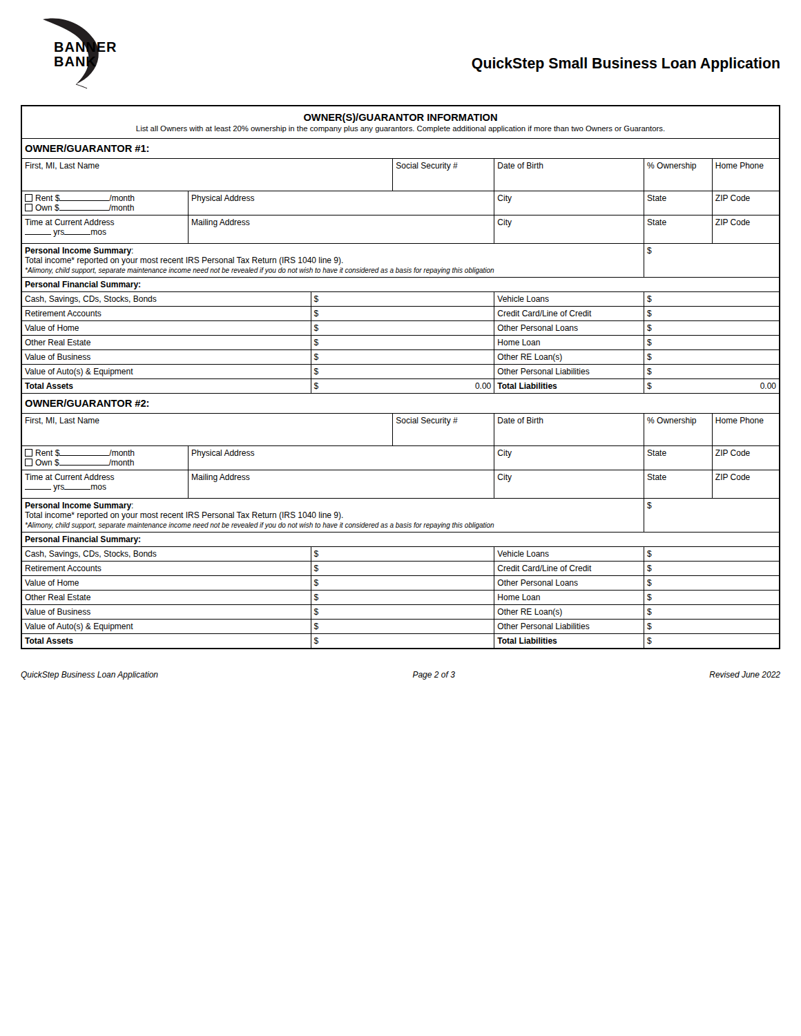BANNER
BANK
QuickStep Small Business Loan Application
| OWNER(S)/GUARANTOR INFORMATION List all Owners with at least 20% ownership in the company plus any guarantors. Complete additional application if more than two Owners or Guarantors. |
| OWNER/GUARANTOR #1: |
| First, MI, Last Name | Social Security # | Date of Birth | % Ownership | Home Phone |
| Rent $ /month Own $ /month | Physical Address | City | State | ZIP Code |
| Time at Current Address yrs mos | Mailing Address | City | State | ZIP Code |
| Personal Income Summary : Total income* reported on your most recent IRS Personal Tax Return (IRS 1040 line 9). *Alimony, child support, separate maintenance income need not be revealed if you do not wish to have it considered as a basis for repaying this obligation | $ |
| Personal Financial Summary: |
| Cash, Savings, CDs, Stocks, Bonds | $ | Vehicle Loans | $ |
| Retirement Accounts | $ | Credit Card/Line of Credit | $ |
| Value of Home | $ | Other Personal Loans | $ |
| Other Real Estate | $ | Home Loan | $ |
| Value of Business | $ | Other RE Loan(s) | $ |
| Value of Auto(s) & Equipment | $ | Other Personal Liabilities | $ |
| Total Assets | $ 0.00 | Total Liabilities | $ 0.00 |
| OWNER/GUARANTOR #2: |
| First, MI, Last Name | Social Security # | Date of Birth | % Ownership | Home Phone |
| Rent $ /month Own $ /month | Physical Address | City | State | ZIP Code |
| Time at Current Address yrs mos | Mailing Address | City | State | ZIP Code |
| Personal Income Summary : Total income* reported on your most recent IRS Personal Tax Return (IRS 1040 line 9). *Alimony, child support, separate maintenance income need not be revealed if you do not wish to have it considered as a basis for repaying this obligation | $ |
| Personal Financial Summary: |
| Cash, Savings, CDs, Stocks, Bonds | $ | Vehicle Loans | $ |
| Retirement Accounts | $ | Credit Card/Line of Credit | $ |
| Value of Home | $ | Other Personal Loans | $ |
| Other Real Estate | $ | Home Loan | $ |
| Value of Business | $ | Other RE Loan(s) | $ |
| Value of Auto(s) & Equipment | $ | Other Personal Liabilities | $ |
| Total Assets | $ | Total Liabilities | $ |
QuickStep Business Loan Application Page 2 of 3 Revised June 2022